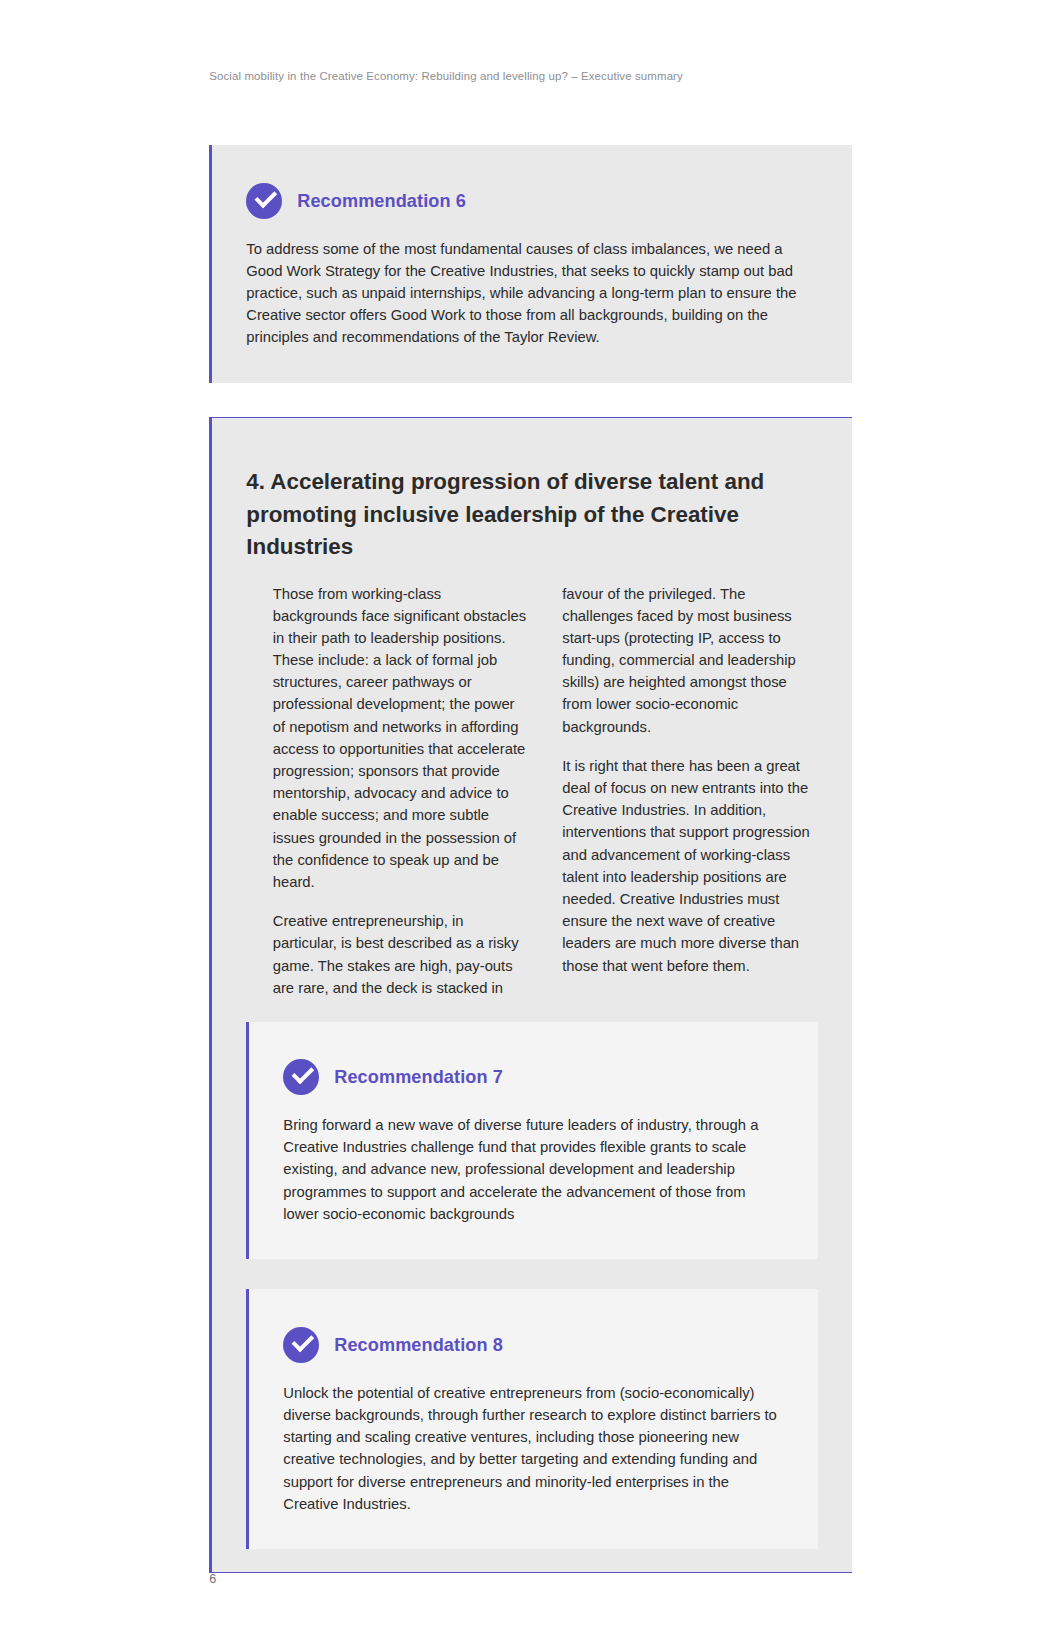Social mobility in the Creative Economy: Rebuilding and levelling up? – Executive summary
Recommendation 6
To address some of the most fundamental causes of class imbalances, we need a Good Work Strategy for the Creative Industries, that seeks to quickly stamp out bad practice, such as unpaid internships, while advancing a long-term plan to ensure the Creative sector offers Good Work to those from all backgrounds, building on the principles and recommendations of the Taylor Review.
4. Accelerating progression of diverse talent and promoting inclusive leadership of the Creative Industries
Those from working-class backgrounds face significant obstacles in their path to leadership positions. These include: a lack of formal job structures, career pathways or professional development; the power of nepotism and networks in affording access to opportunities that accelerate progression; sponsors that provide mentorship, advocacy and advice to enable success; and more subtle issues grounded in the possession of the confidence to speak up and be heard.
Creative entrepreneurship, in particular, is best described as a risky game. The stakes are high, pay-outs are rare, and the deck is stacked in favour of the privileged. The challenges faced by most business start-ups (protecting IP, access to funding, commercial and leadership skills) are heighted amongst those from lower socio-economic backgrounds.
It is right that there has been a great deal of focus on new entrants into the Creative Industries. In addition, interventions that support progression and advancement of working-class talent into leadership positions are needed. Creative Industries must ensure the next wave of creative leaders are much more diverse than those that went before them.
Recommendation 7
Bring forward a new wave of diverse future leaders of industry, through a Creative Industries challenge fund that provides flexible grants to scale existing, and advance new, professional development and leadership programmes to support and accelerate the advancement of those from lower socio-economic backgrounds
Recommendation 8
Unlock the potential of creative entrepreneurs from (socio-economically) diverse backgrounds, through further research to explore distinct barriers to starting and scaling creative ventures, including those pioneering new creative technologies, and by better targeting and extending funding and support for diverse entrepreneurs and minority-led enterprises in the Creative Industries.
6